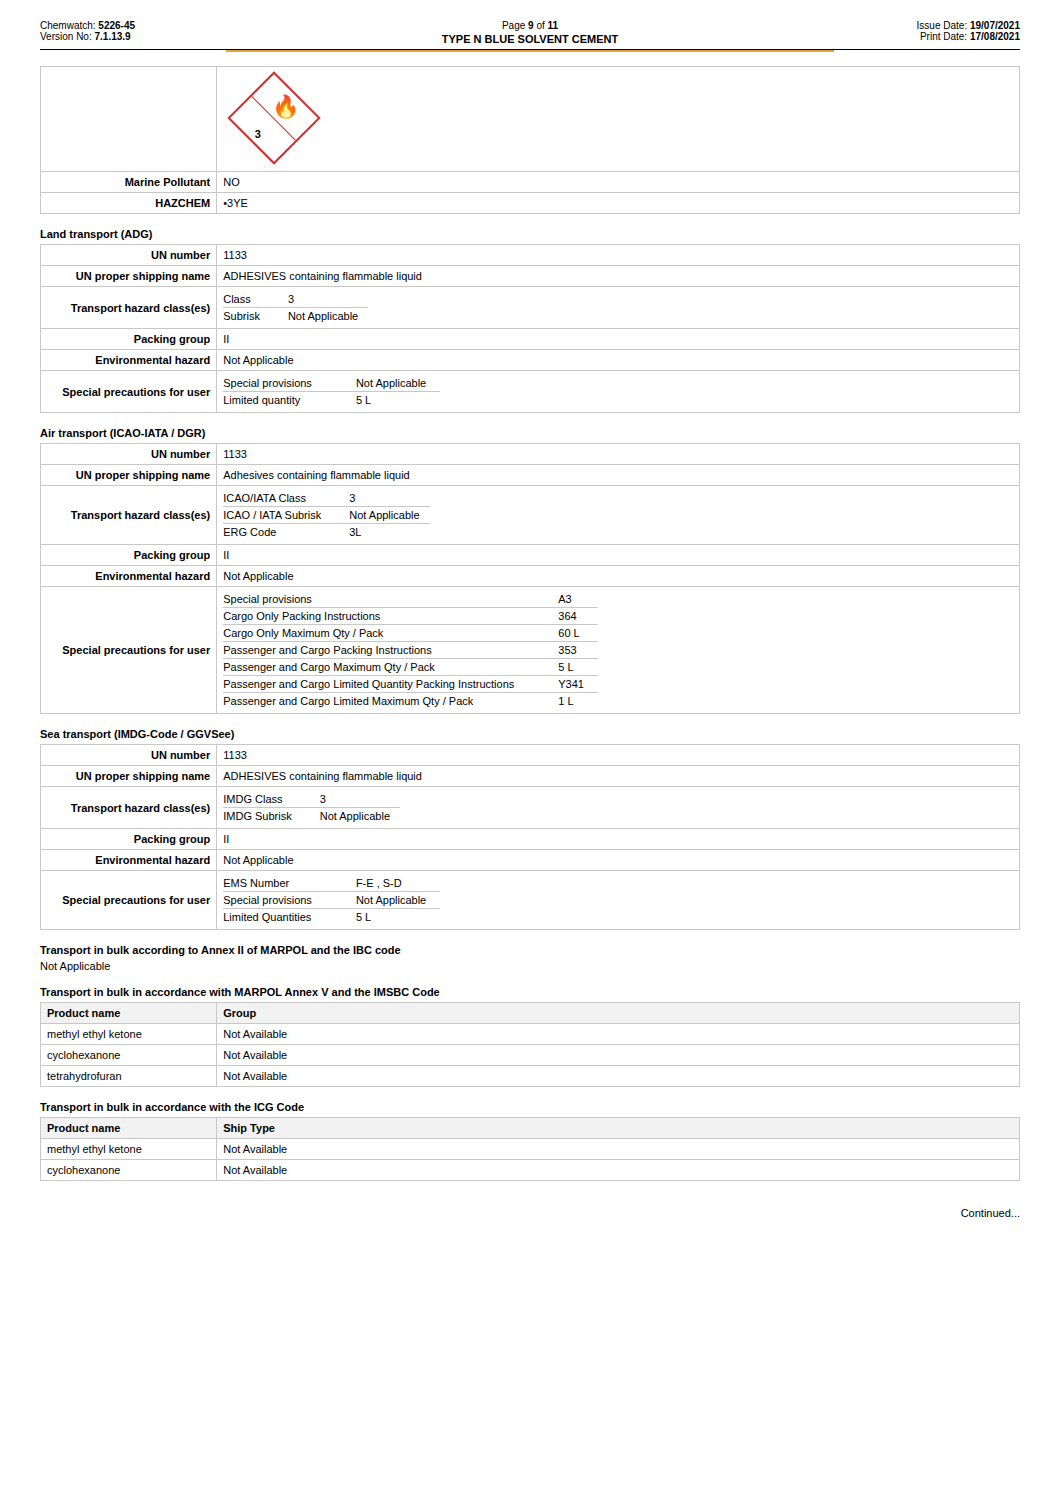Chemwatch: 5226-45
Version No: 7.1.13.9
Page 9 of 11
TYPE N BLUE SOLVENT CEMENT
Issue Date: 19/07/2021
Print Date: 17/08/2021
| | 🔥 3 |
| Marine Pollutant | NO |
| HAZCHEM | •3YE |
Land transport (ADG)
| UN number | 1133 |
| UN proper shipping name | ADHESIVES containing flammable liquid |
| Transport hazard class(es) | / Class / 3 / / Subrisk / Not Applicable / |
| Packing group | II |
| Environmental hazard | Not Applicable |
| Special precautions for user | / Special provisions / Not Applicable / / Limited quantity / 5 L / |
Air transport (ICAO-IATA / DGR)
| UN number | 1133 |
| UN proper shipping name | Adhesives containing flammable liquid |
| Transport hazard class(es) | / ICAO/IATA Class / 3 / / ICAO / IATA Subrisk / Not Applicable / / ERG Code / 3L / |
| Packing group | II |
| Environmental hazard | Not Applicable |
| Special precautions for user | / Special provisions / A3 / / Cargo Only Packing Instructions / 364 / / Cargo Only Maximum Qty / Pack / 60 L / / Passenger and Cargo Packing Instructions / 353 / / Passenger and Cargo Maximum Qty / Pack / 5 L / / Passenger and Cargo Limited Quantity Packing Instructions / Y341 / / Passenger and Cargo Limited Maximum Qty / Pack / 1 L / |
Sea transport (IMDG-Code / GGVSee)
| UN number | 1133 |
| UN proper shipping name | ADHESIVES containing flammable liquid |
| Transport hazard class(es) | / IMDG Class / 3 / / IMDG Subrisk / Not Applicable / |
| Packing group | II |
| Environmental hazard | Not Applicable |
| Special precautions for user | / EMS Number / F-E , S-D / / Special provisions / Not Applicable / / Limited Quantities / 5 L / |
Transport in bulk according to Annex II of MARPOL and the IBC code
Not Applicable
Transport in bulk in accordance with MARPOL Annex V and the IMSBC Code
| Product name | Group |
| --- | --- |
| methyl ethyl ketone | Not Available |
| cyclohexanone | Not Available |
| tetrahydrofuran | Not Available |
Transport in bulk in accordance with the ICG Code
| Product name | Ship Type |
| --- | --- |
| methyl ethyl ketone | Not Available |
| cyclohexanone | Not Available |
Continued...